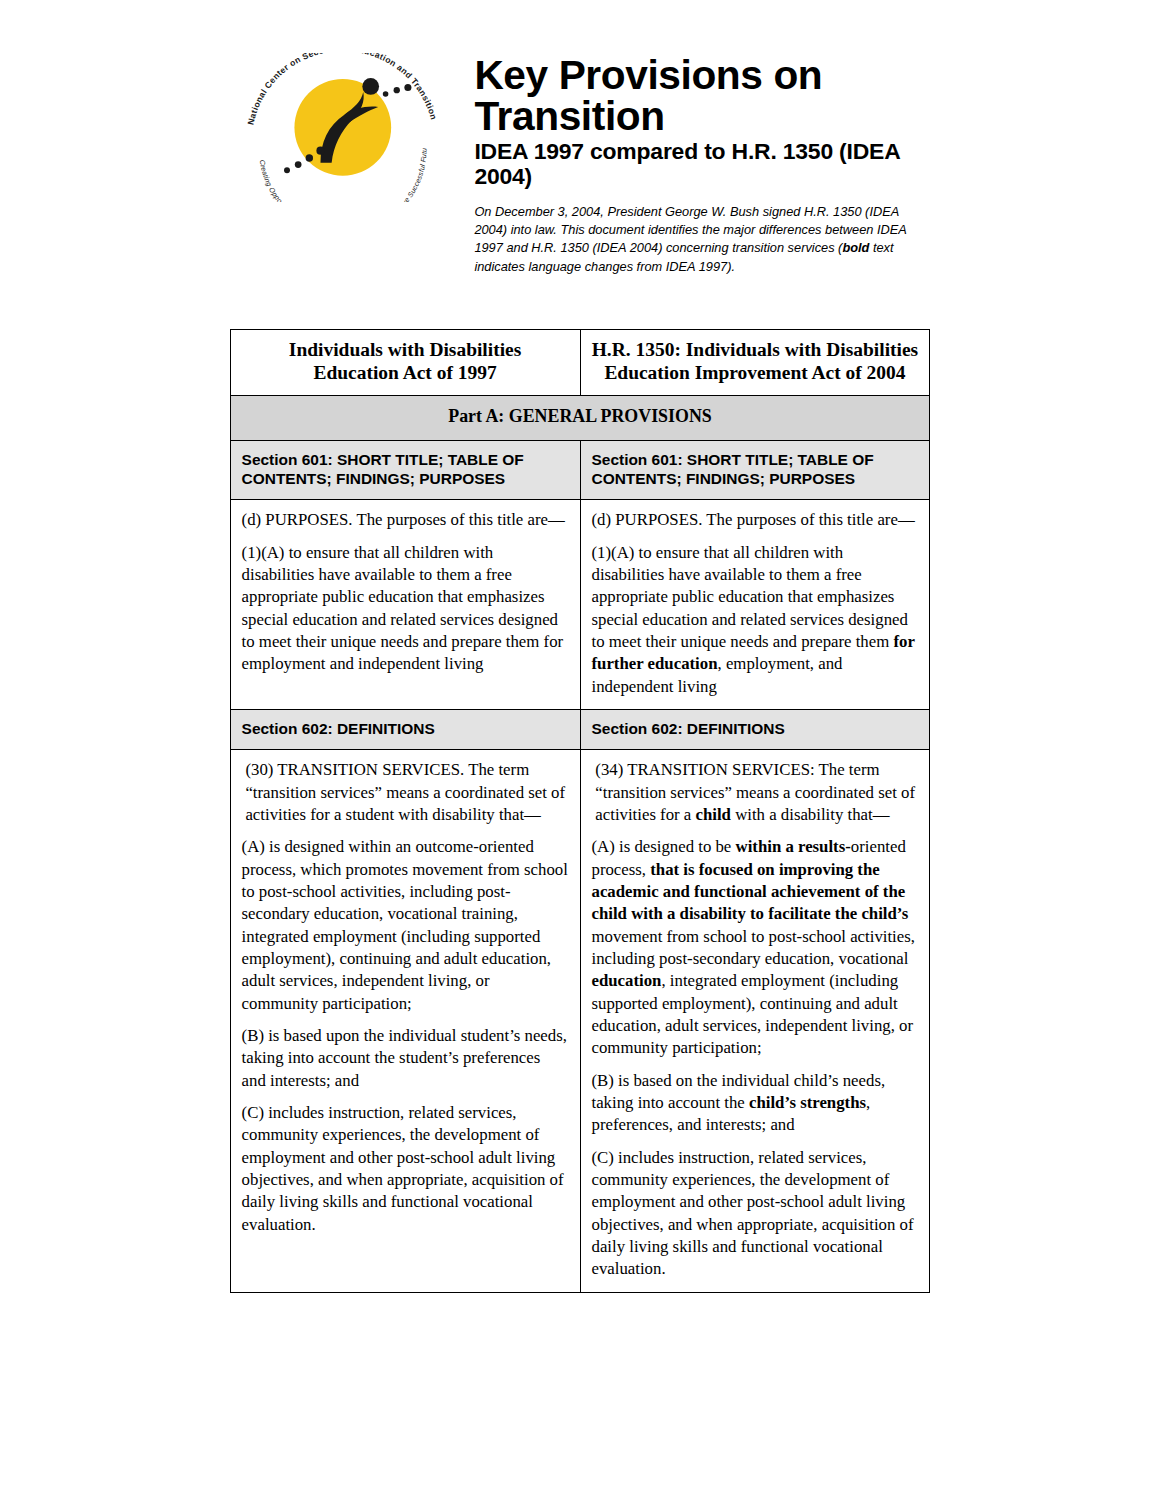National Center on Secondary Education and Transition Creating Opportunities for Youth With Disabilities to Achieve Successful Futures
Key Provisions on Transition
IDEA 1997 compared to H.R. 1350 (IDEA 2004)
On December 3, 2004, President George W. Bush signed H.R. 1350 (IDEA 2004) into law. This document identifies the major differences between IDEA 1997 and H.R. 1350 (IDEA 2004) concerning transition services (bold text indicates language changes from IDEA 1997).
| Individuals with Disabilities Education Act of 1997 | H.R. 1350: Individuals with Disabilities Education Improvement Act of 2004 |
| --- | --- |
| Part A: GENERAL PROVISIONS |
| Section 601: SHORT TITLE; TABLE OF CONTENTS; FINDINGS; PURPOSES | Section 601: SHORT TITLE; TABLE OF CONTENTS; FINDINGS; PURPOSES |
| (d) PURPOSES. The purposes of this title are— (1)(A) to ensure that all children with disabilities have available to them a free appropriate public education that emphasizes special education and related services designed to meet their unique needs and prepare them for employment and independent living | (d) PURPOSES. The purposes of this title are— (1)(A) to ensure that all children with disabilities have available to them a free appropriate public education that emphasizes special education and related services designed to meet their unique needs and prepare them for further education , employment, and independent living |
| Section 602: DEFINITIONS | Section 602: DEFINITIONS |
| (30) TRANSITION SERVICES. The term “transition services” means a coordinated set of activities for a student with disability that— (A) is designed within an outcome-oriented process, which promotes movement from school to post-school activities, including post-secondary education, vocational training, integrated employment (including supported employment), continuing and adult education, adult services, independent living, or community participation; (B) is based upon the individual student’s needs, taking into account the student’s preferences and interests; and (C) includes instruction, related services, community experiences, the development of employment and other post-school adult living objectives, and when appropriate, acquisition of daily living skills and functional vocational evaluation. | (34) TRANSITION SERVICES: The term “transition services” means a coordinated set of activities for a child with a disability that— (A) is designed to be within a results- oriented process, that is focused on improving the academic and functional achievement of the child with a disability to facilitate the child’s movement from school to post-school activities, including post-secondary education, vocational education , integrated employment (including supported employment), continuing and adult education, adult services, independent living, or community participation; (B) is based on the individual child’s needs, taking into account the child’s strengths , preferences, and interests; and (C) includes instruction, related services, community experiences, the development of employment and other post-school adult living objectives, and when appropriate, acquisition of daily living skills and functional vocational evaluation. |